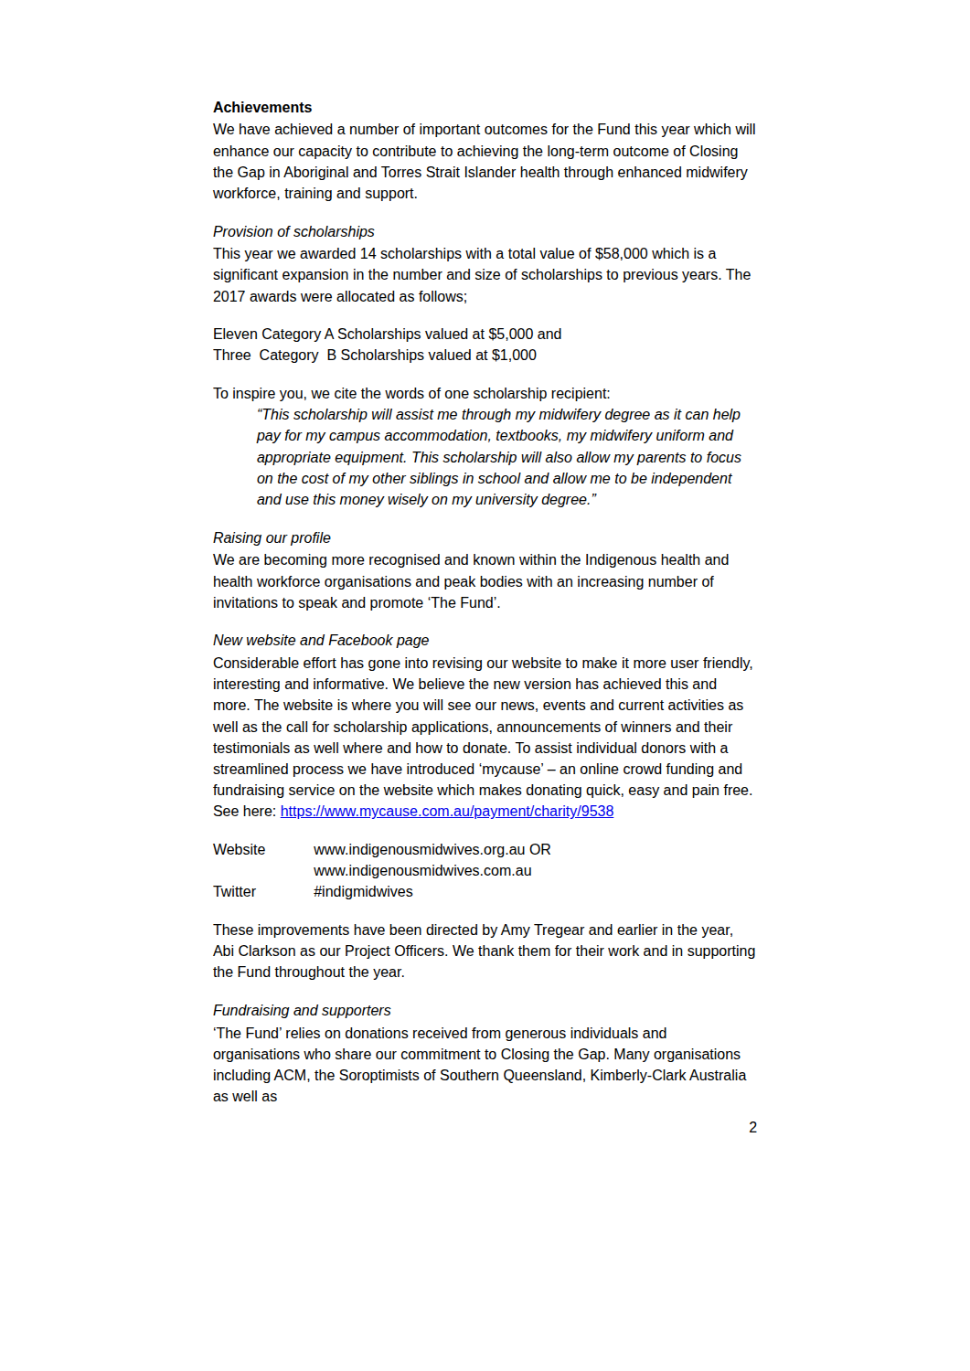Achievements
We have achieved a number of important outcomes for the Fund this year which will enhance our capacity to contribute to achieving the long-term outcome of Closing the Gap in Aboriginal and Torres Strait Islander health through enhanced midwifery workforce, training and support.
Provision of scholarships
This year we awarded 14 scholarships with a total value of $58,000 which is a significant expansion in the number and size of scholarships to previous years. The 2017 awards were allocated as follows;
Eleven Category A Scholarships valued at $5,000 and
Three Category B Scholarships valued at $1,000
To inspire you, we cite the words of one scholarship recipient:
“This scholarship will assist me through my midwifery degree as it can help pay for my campus accommodation, textbooks, my midwifery uniform and appropriate equipment. This scholarship will also allow my parents to focus on the cost of my other siblings in school and allow me to be independent and use this money wisely on my university degree.”
Raising our profile
We are becoming more recognised and known within the Indigenous health and health workforce organisations and peak bodies with an increasing number of invitations to speak and promote ‘The Fund’.
New website and Facebook page
Considerable effort has gone into revising our website to make it more user friendly, interesting and informative. We believe the new version has achieved this and more. The website is where you will see our news, events and current activities as well as the call for scholarship applications, announcements of winners and their testimonials as well where and how to donate. To assist individual donors with a streamlined process we have introduced ‘mycause’ – an online crowd funding and fundraising service on the website which makes donating quick, easy and pain free. See here: https://www.mycause.com.au/payment/charity/9538
| Website | www.indigenousmidwives.org.au OR www.indigenousmidwives.com.au |
| Twitter | #indigmidwives |
These improvements have been directed by Amy Tregear and earlier in the year, Abi Clarkson as our Project Officers. We thank them for their work and in supporting the Fund throughout the year.
Fundraising and supporters
‘The Fund’ relies on donations received from generous individuals and organisations who share our commitment to Closing the Gap. Many organisations including ACM, the Soroptimists of Southern Queensland, Kimberly-Clark Australia as well as
2